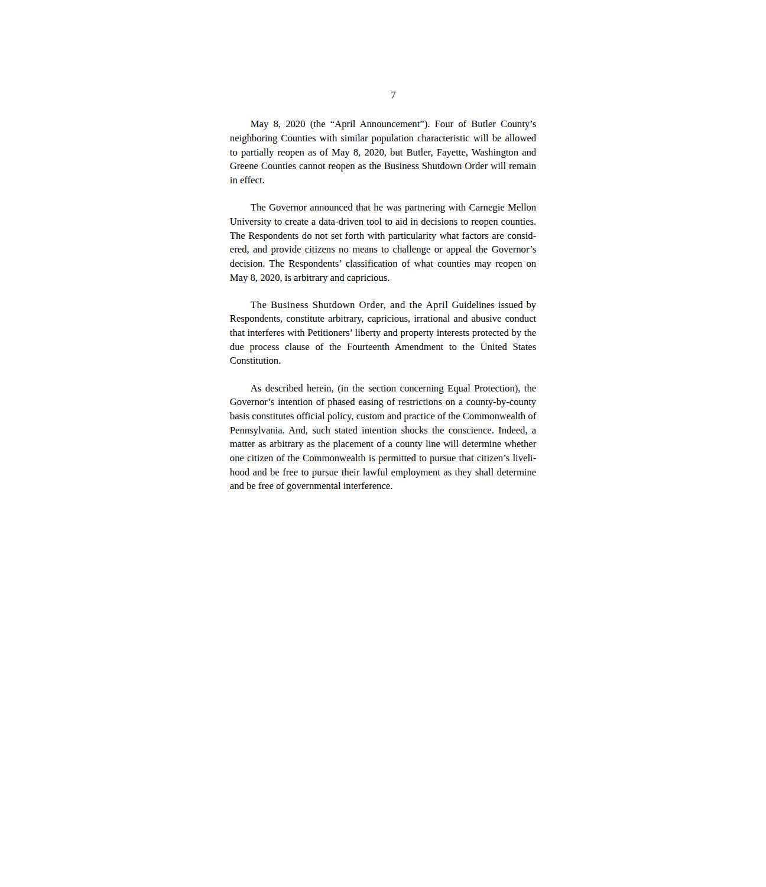7
May 8, 2020 (the “April Announcement”). Four of Butler County’s neighboring Counties with similar population characteristic will be allowed to partially reopen as of May 8, 2020, but Butler, Fayette, Washington and Greene Counties cannot reopen as the Business Shutdown Order will remain in effect.
The Governor announced that he was partnering with Carnegie Mellon University to create a data-driven tool to aid in decisions to reopen counties. The Respondents do not set forth with particularity what factors are considered, and provide citizens no means to challenge or appeal the Governor’s decision. The Respondents’ classification of what counties may reopen on May 8, 2020, is arbitrary and capricious.
The Business Shutdown Order, and the April Guidelines issued by Respondents, constitute arbitrary, capricious, irrational and abusive conduct that interferes with Petitioners’ liberty and property interests protected by the due process clause of the Fourteenth Amendment to the United States Constitution.
As described herein, (in the section concerning Equal Protection), the Governor’s intention of phased easing of restrictions on a county-by-county basis constitutes official policy, custom and practice of the Commonwealth of Pennsylvania. And, such stated intention shocks the conscience. Indeed, a matter as arbitrary as the placement of a county line will determine whether one citizen of the Commonwealth is permitted to pursue that citizen’s livelihood and be free to pursue their lawful employment as they shall determine and be free of governmental interference.